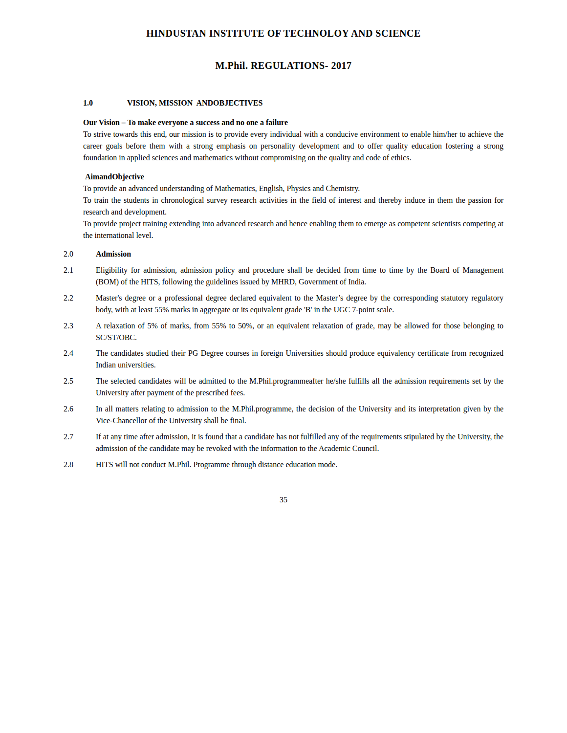HINDUSTAN INSTITUTE OF TECHNOLOY AND SCIENCE
M.Phil. REGULATIONS- 2017
1.0 VISION, MISSION ANDOBJECTIVES
Our Vision – To make everyone a success and no one a failure
To strive towards this end, our mission is to provide every individual with a conducive environment to enable him/her to achieve the career goals before them with a strong emphasis on personality development and to offer quality education fostering a strong foundation in applied sciences and mathematics without compromising on the quality and code of ethics.
AimandObjective
To provide an advanced understanding of Mathematics, English, Physics and Chemistry.
To train the students in chronological survey research activities in the field of interest and thereby induce in them the passion for research and development.
To provide project training extending into advanced research and hence enabling them to emerge as competent scientists competing at the international level.
| 2.0 | Admission |
| 2.1 | Eligibility for admission, admission policy and procedure shall be decided from time to time by the Board of Management (BOM) of the HITS, following the guidelines issued by MHRD, Government of India. |
| 2.2 | Master's degree or a professional degree declared equivalent to the Master’s degree by the corresponding statutory regulatory body, with at least 55% marks in aggregate or its equivalent grade 'B' in the UGC 7-point scale. |
| 2.3 | A relaxation of 5% of marks, from 55% to 50%, or an equivalent relaxation of grade, may be allowed for those belonging to SC/ST/OBC. |
| 2.4 | The candidates studied their PG Degree courses in foreign Universities should produce equivalency certificate from recognized Indian universities. |
| 2.5 | The selected candidates will be admitted to the M.Phil.programmeafter he/she fulfills all the admission requirements set by the University after payment of the prescribed fees. |
| 2.6 | In all matters relating to admission to the M.Phil.programme, the decision of the University and its interpretation given by the Vice-Chancellor of the University shall be final. |
| 2.7 | If at any time after admission, it is found that a candidate has not fulfilled any of the requirements stipulated by the University, the admission of the candidate may be revoked with the information to the Academic Council. |
| 2.8 | HITS will not conduct M.Phil. Programme through distance education mode. |
35